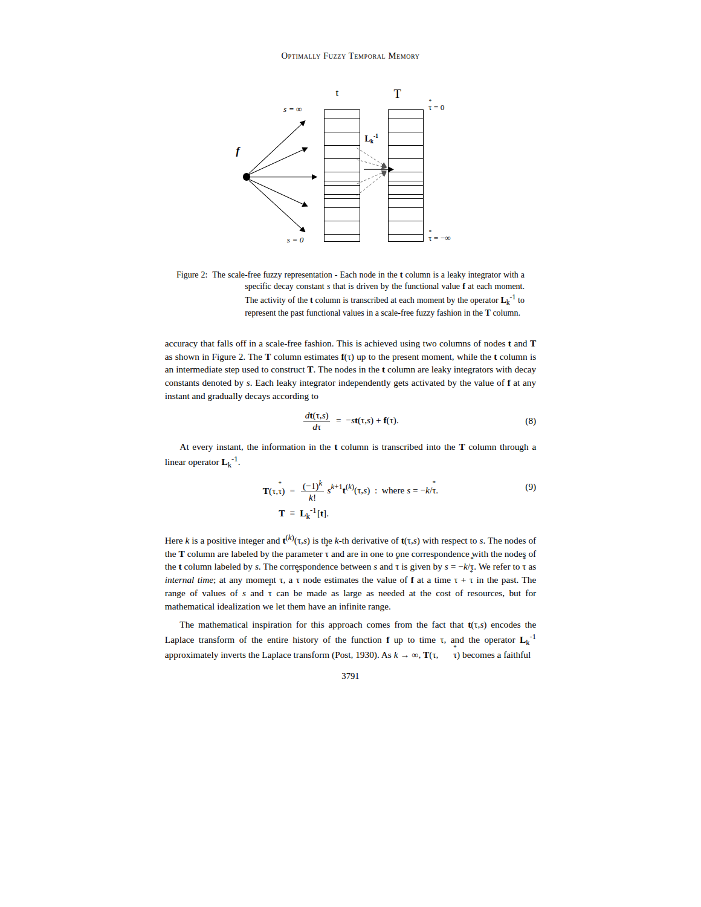Optimally Fuzzy Temporal Memory
t T s = ∞ s = 0 *τ = 0 *τ = −∞ f Lk-1
Figure 2: The scale-free fuzzy representation - Each node in the t column is a leaky integrator with a specific decay constant s that is driven by the functional value f at each moment. The activity of the t column is transcribed at each moment by the operator Lk-1 to represent the past functional values in a scale-free fuzzy fashion in the T column.
accuracy that falls off in a scale-free fashion. This is achieved using two columns of nodes t and T as shown in Figure 2. The T column estimates f(τ) up to the present moment, while the t column is an intermediate step used to construct T. The nodes in the t column are leaky integrators with decay constants denoted by s. Each leaky integrator independently gets activated by the value of f at any instant and gradually decays according to
dt(τ,s) dτ = −st(τ,s) + f(τ). (8)
At every instant, the information in the t column is transcribed into the T column through a linear operator Lk-1.
| T (τ, * τ ) | = | (−1) k k ! s k +1 t ( k ) (τ, s ) : where s = − k / * τ . |
| T | ≡ | L k -1 [ t ]. |
(9)
Here k is a positive integer and t(k)(τ,s) is the k-th derivative of t(τ,s) with respect to s. The nodes of the T column are labeled by the parameter *τ and are in one to one correspondence with the nodes of the t column labeled by s. The correspondence between s and *τ is given by s = −k/*τ. We refer to *τ as internal time; at any moment τ, a *τ node estimates the value of f at a time τ + *τ in the past. The range of values of s and *τ can be made as large as needed at the cost of resources, but for mathematical idealization we let them have an infinite range.
The mathematical inspiration for this approach comes from the fact that t(τ,s) encodes the Laplace transform of the entire history of the function f up to time τ, and the operator Lk-1 approximately inverts the Laplace transform (Post, 1930). As k → ∞, T(τ,*τ) becomes a faithful
3791